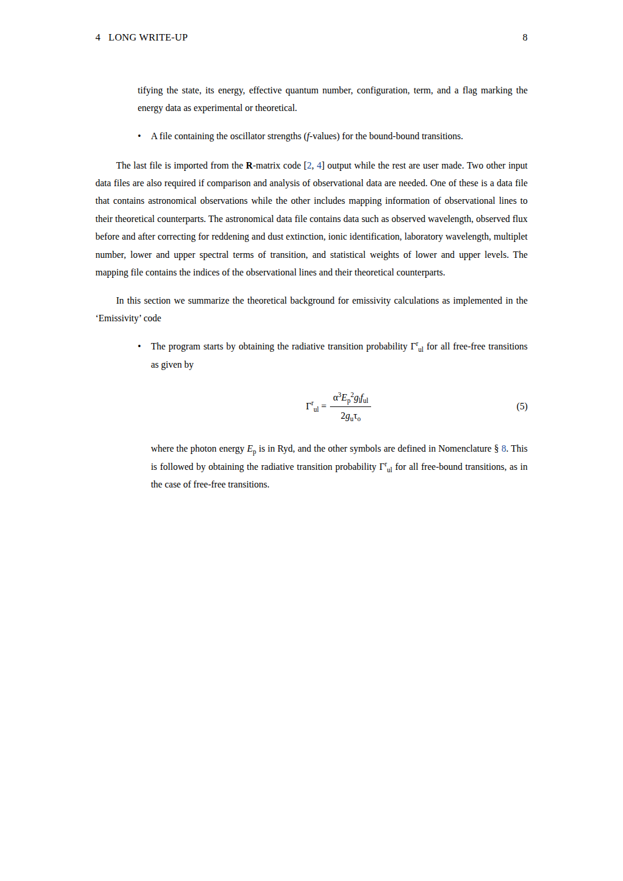4 LONG WRITE-UP 8
tifying the state, its energy, effective quantum number, configuration, term, and a flag marking the energy data as experimental or theoretical.
A file containing the oscillator strengths (f-values) for the bound-bound transitions.
The last file is imported from the R-matrix code [2, 4] output while the rest are user made. Two other input data files are also required if comparison and analysis of observational data are needed. One of these is a data file that contains astronomical observations while the other includes mapping information of observational lines to their theoretical counterparts. The astronomical data file contains data such as observed wavelength, observed flux before and after correcting for reddening and dust extinction, ionic identification, laboratory wavelength, multiplet number, lower and upper spectral terms of transition, and statistical weights of lower and upper levels. The mapping file contains the indices of the observational lines and their theoretical counterparts.
In this section we summarize the theoretical background for emissivity calculations as implemented in the ‘Emissivity’ code
The program starts by obtaining the radiative transition probability Γrul for all free-free transitions as given by
Γrul = α3Ep2glful 2guτo (5)
where the photon energy Ep is in Ryd, and the other symbols are defined in Nomenclature § 8. This is followed by obtaining the radiative transition probability Γrul for all free-bound transitions, as in the case of free-free transitions.